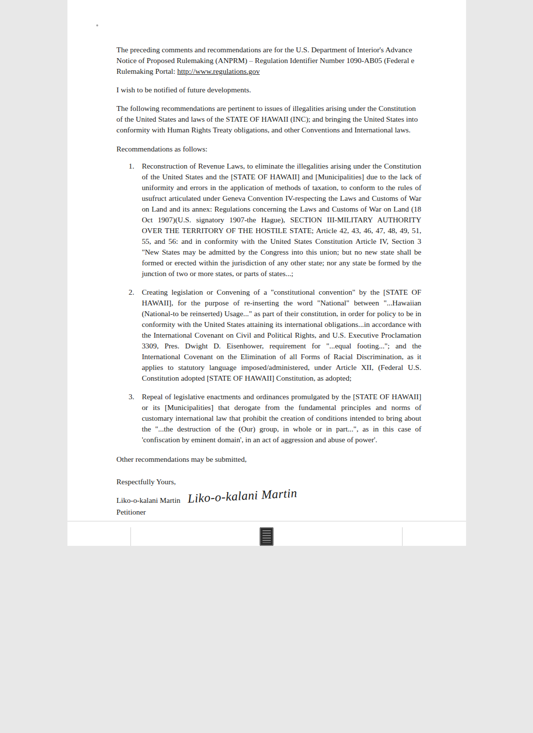The preceding comments and recommendations are for the U.S. Department of Interior's Advance Notice of Proposed Rulemaking (ANPRM) – Regulation Identifier Number 1090-AB05 (Federal e Rulemaking Portal: http://www.regulations.gov
I wish to be notified of future developments.
The following recommendations are pertinent to issues of illegalities arising under the Constitution of the United States and laws of the STATE OF HAWAII (INC); and bringing the United States into conformity with Human Rights Treaty obligations, and other Conventions and International laws.
Recommendations as follows:
Reconstruction of Revenue Laws, to eliminate the illegalities arising under the Constitution of the United States and the [STATE OF HAWAII] and [Municipalities] due to the lack of uniformity and errors in the application of methods of taxation, to conform to the rules of usufruct articulated under Geneva Convention IV-respecting the Laws and Customs of War on Land and its annex: Regulations concerning the Laws and Customs of War on Land (18 Oct 1907)(U.S. signatory 1907-the Hague), SECTION III-MILITARY AUTHORITY OVER THE TERRITORY OF THE HOSTILE STATE; Article 42, 43, 46, 47, 48, 49, 51, 55, and 56: and in conformity with the United States Constitution Article IV, Section 3 "New States may be admitted by the Congress into this union; but no new state shall be formed or erected within the jurisdiction of any other state; nor any state be formed by the junction of two or more states, or parts of states...;
Creating legislation or Convening of a "constitutional convention" by the [STATE OF HAWAII], for the purpose of re-inserting the word "National" between "...Hawaiian (National-to be reinserted) Usage..." as part of their constitution, in order for policy to be in conformity with the United States attaining its international obligations...in accordance with the International Covenant on Civil and Political Rights, and U.S. Executive Proclamation 3309, Pres. Dwight D. Eisenhower, requirement for "...equal footing..."; and the International Covenant on the Elimination of all Forms of Racial Discrimination, as it applies to statutory language imposed/administered, under Article XII, (Federal U.S. Constitution adopted [STATE OF HAWAII] Constitution, as adopted;
Repeal of legislative enactments and ordinances promulgated by the [STATE OF HAWAII] or its [Municipalities] that derogate from the fundamental principles and norms of customary international law that prohibit the creation of conditions intended to bring about the "...the destruction of the (Our) group, in whole or in part...", as in this case of 'confiscation by eminent domain', in an act of aggression and abuse of power'.
Other recommendations may be submitted,
Respectfully Yours,
Liko-o-kalani Martin Liko-o-kalani Martin
Petitioner